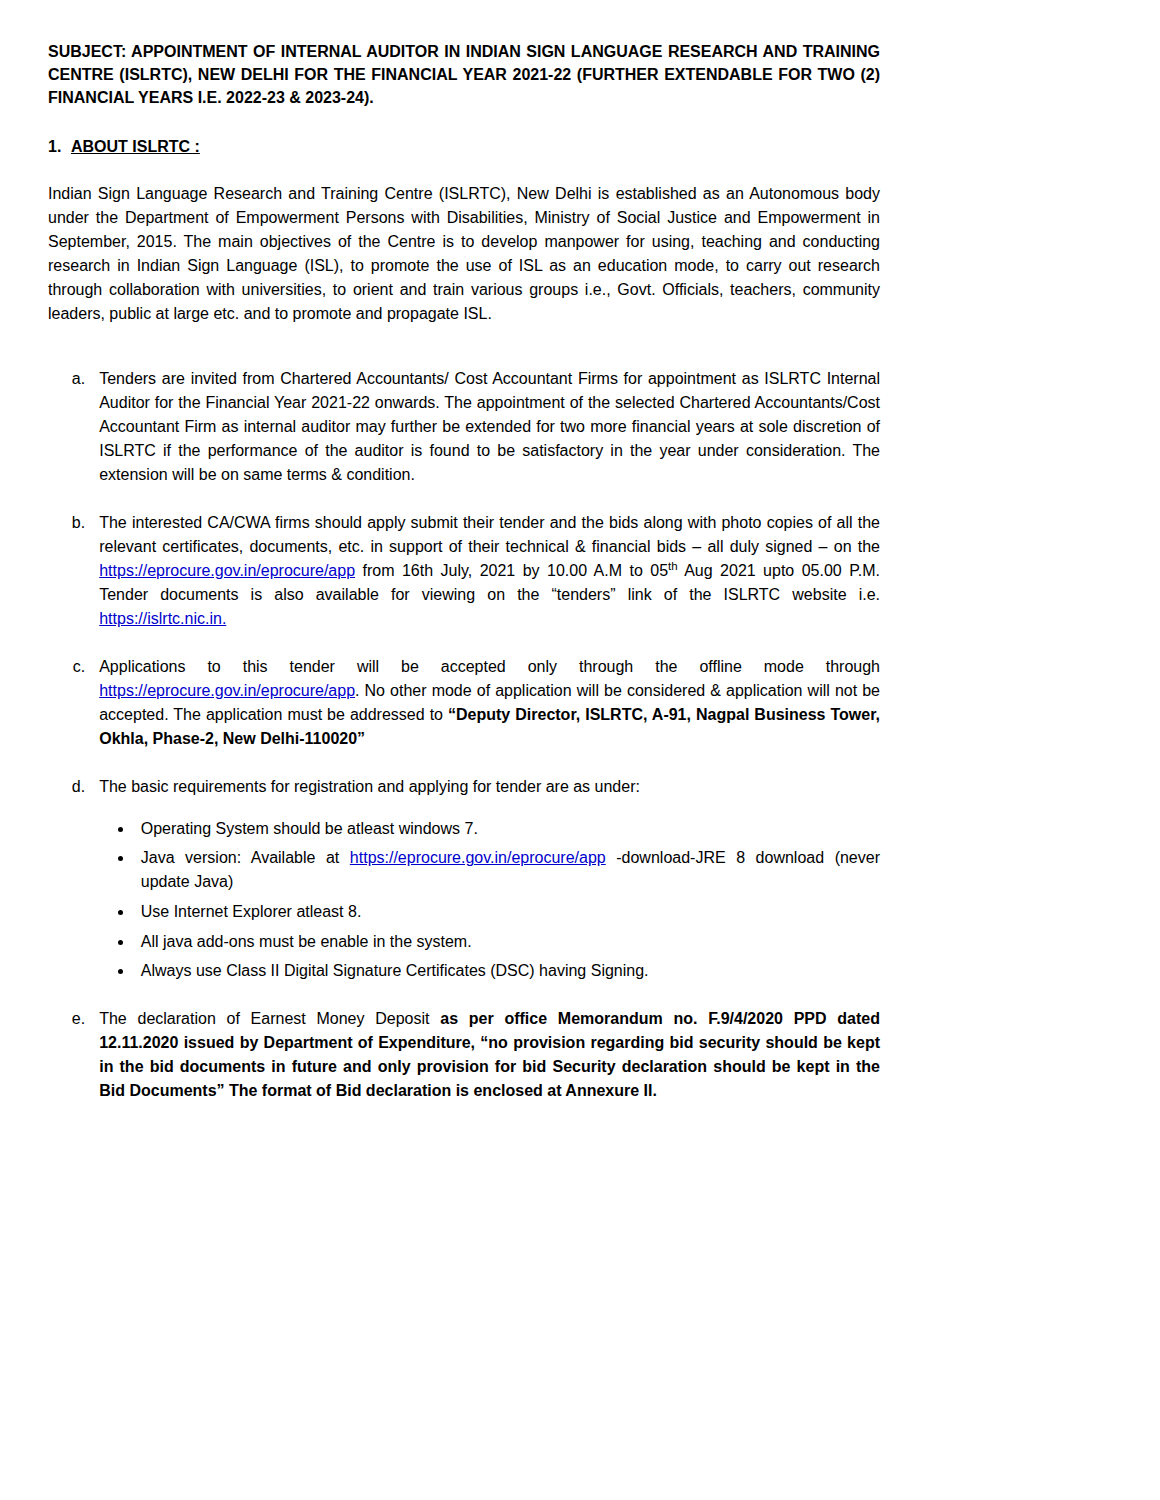Subject: Appointment of Internal Auditor in Indian Sign Language Research and Training Centre (ISLRTC), New Delhi for the Financial Year 2021-22 (Further extendable for two (2) Financial Years i.e. 2022-23 & 2023-24).
1. ABOUT ISLRTC :
Indian Sign Language Research and Training Centre (ISLRTC), New Delhi is established as an Autonomous body under the Department of Empowerment Persons with Disabilities, Ministry of Social Justice and Empowerment in September, 2015. The main objectives of the Centre is to develop manpower for using, teaching and conducting research in Indian Sign Language (ISL), to promote the use of ISL as an education mode, to carry out research through collaboration with universities, to orient and train various groups i.e., Govt. Officials, teachers, community leaders, public at large etc. and to promote and propagate ISL.
Tenders are invited from Chartered Accountants/ Cost Accountant Firms for appointment as ISLRTC Internal Auditor for the Financial Year 2021-22 onwards. The appointment of the selected Chartered Accountants/Cost Accountant Firm as internal auditor may further be extended for two more financial years at sole discretion of ISLRTC if the performance of the auditor is found to be satisfactory in the year under consideration. The extension will be on same terms & condition.
The interested CA/CWA firms should apply submit their tender and the bids along with photo copies of all the relevant certificates, documents, etc. in support of their technical & financial bids – all duly signed – on the https://eprocure.gov.in/eprocure/app from 16th July, 2021 by 10.00 A.M to 05th Aug 2021 upto 05.00 P.M. Tender documents is also available for viewing on the “tenders” link of the ISLRTC website i.e. https://islrtc.nic.in.
Applications to this tender will be accepted only through the offline mode through https://eprocure.gov.in/eprocure/app. No other mode of application will be considered & application will not be accepted. The application must be addressed to “Deputy Director, ISLRTC, A-91, Nagpal Business Tower, Okhla, Phase-2, New Delhi-110020”
The basic requirements for registration and applying for tender are as under:
Operating System should be atleast windows 7.
Java version: Available at https://eprocure.gov.in/eprocure/app -download-JRE 8 download (never update Java)
Use Internet Explorer atleast 8.
All java add-ons must be enable in the system.
Always use Class II Digital Signature Certificates (DSC) having Signing.
The declaration of Earnest Money Deposit as per office Memorandum no. F.9/4/2020 PPD dated 12.11.2020 issued by Department of Expenditure, “no provision regarding bid security should be kept in the bid documents in future and only provision for bid Security declaration should be kept in the Bid Documents” The format of Bid declaration is enclosed at Annexure II.